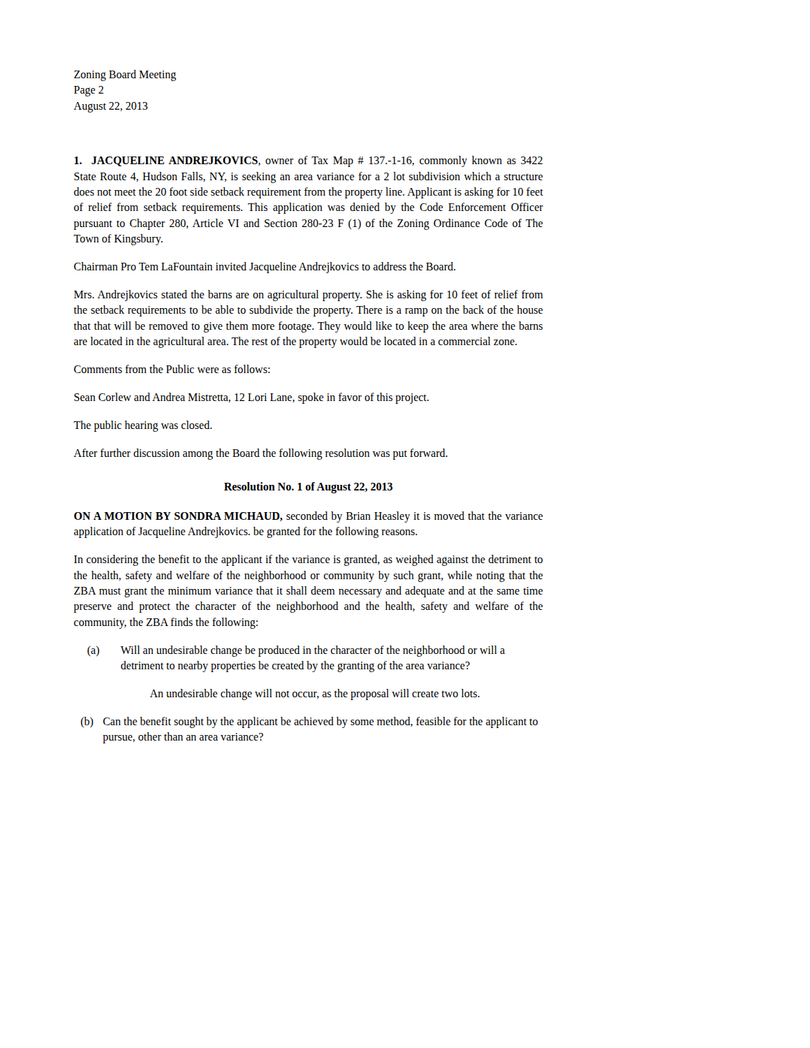Zoning Board Meeting
Page 2
August 22, 2013
1. JACQUELINE ANDREJKOVICS, owner of Tax Map # 137.-1-16, commonly known as 3422 State Route 4, Hudson Falls, NY, is seeking an area variance for a 2 lot subdivision which a structure does not meet the 20 foot side setback requirement from the property line. Applicant is asking for 10 feet of relief from setback requirements. This application was denied by the Code Enforcement Officer pursuant to Chapter 280, Article VI and Section 280-23 F (1) of the Zoning Ordinance Code of The Town of Kingsbury.
Chairman Pro Tem LaFountain invited Jacqueline Andrejkovics to address the Board.
Mrs. Andrejkovics stated the barns are on agricultural property. She is asking for 10 feet of relief from the setback requirements to be able to subdivide the property. There is a ramp on the back of the house that that will be removed to give them more footage. They would like to keep the area where the barns are located in the agricultural area. The rest of the property would be located in a commercial zone.
Comments from the Public were as follows:
Sean Corlew and Andrea Mistretta, 12 Lori Lane, spoke in favor of this project.
The public hearing was closed.
After further discussion among the Board the following resolution was put forward.
Resolution No. 1 of August 22, 2013
ON A MOTION BY SONDRA MICHAUD, seconded by Brian Heasley it is moved that the variance application of Jacqueline Andrejkovics. be granted for the following reasons.
In considering the benefit to the applicant if the variance is granted, as weighed against the detriment to the health, safety and welfare of the neighborhood or community by such grant, while noting that the ZBA must grant the minimum variance that it shall deem necessary and adequate and at the same time preserve and protect the character of the neighborhood and the health, safety and welfare of the community, the ZBA finds the following:
(a) Will an undesirable change be produced in the character of the neighborhood or will a detriment to nearby properties be created by the granting of the area variance?
An undesirable change will not occur, as the proposal will create two lots.
(b) Can the benefit sought by the applicant be achieved by some method, feasible for the applicant to pursue, other than an area variance?